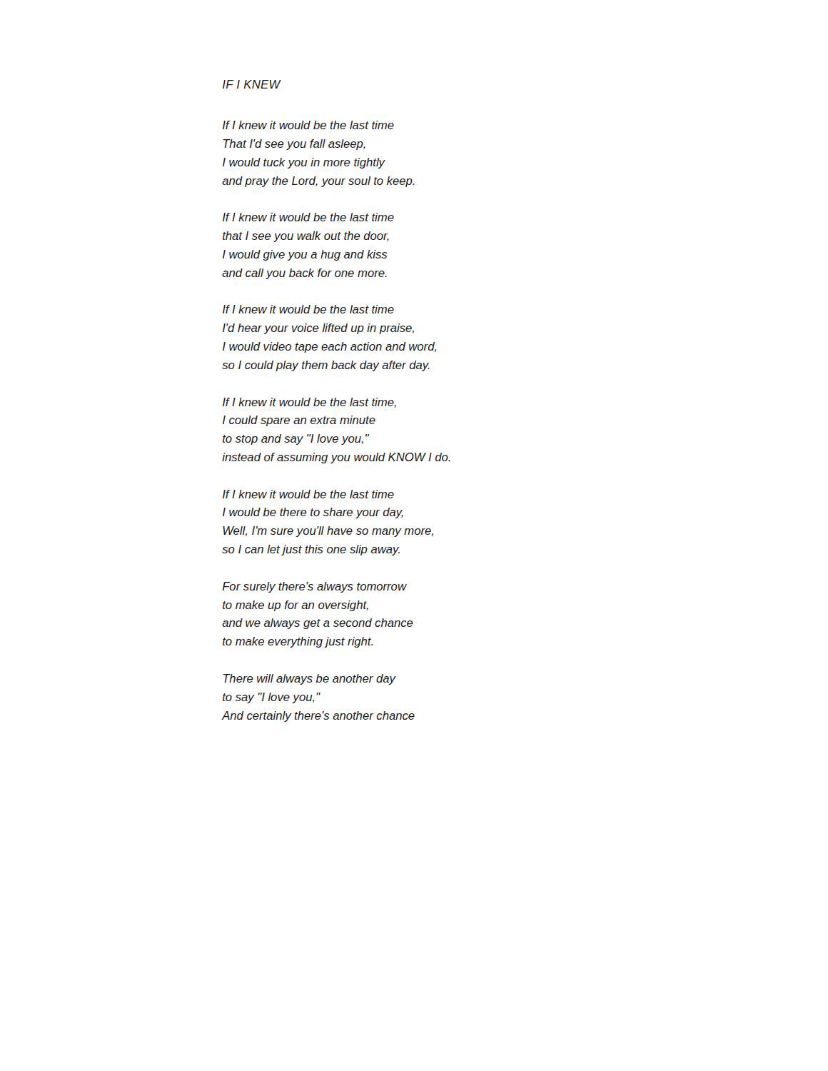IF I KNEW
If I knew it would be the last time
That I'd see you fall asleep,
I would tuck you in more tightly
and pray the Lord, your soul to keep.
If I knew it would be the last time
that I see you walk out the door,
I would give you a hug and kiss
and call you back for one more.
If I knew it would be the last time
I'd hear your voice lifted up in praise,
I would video tape each action and word,
so I could play them back day after day.
If I knew it would be the last time,
I could spare an extra minute
to stop and say "I love you,"
instead of assuming you would KNOW I do.
If I knew it would be the last time
I would be there to share your day,
Well, I'm sure you'll have so many more,
so I can let just this one slip away.
For surely there's always tomorrow
to make up for an oversight,
and we always get a second chance
to make everything just right.
There will always be another day
to say "I love you,"
And certainly there's another chance